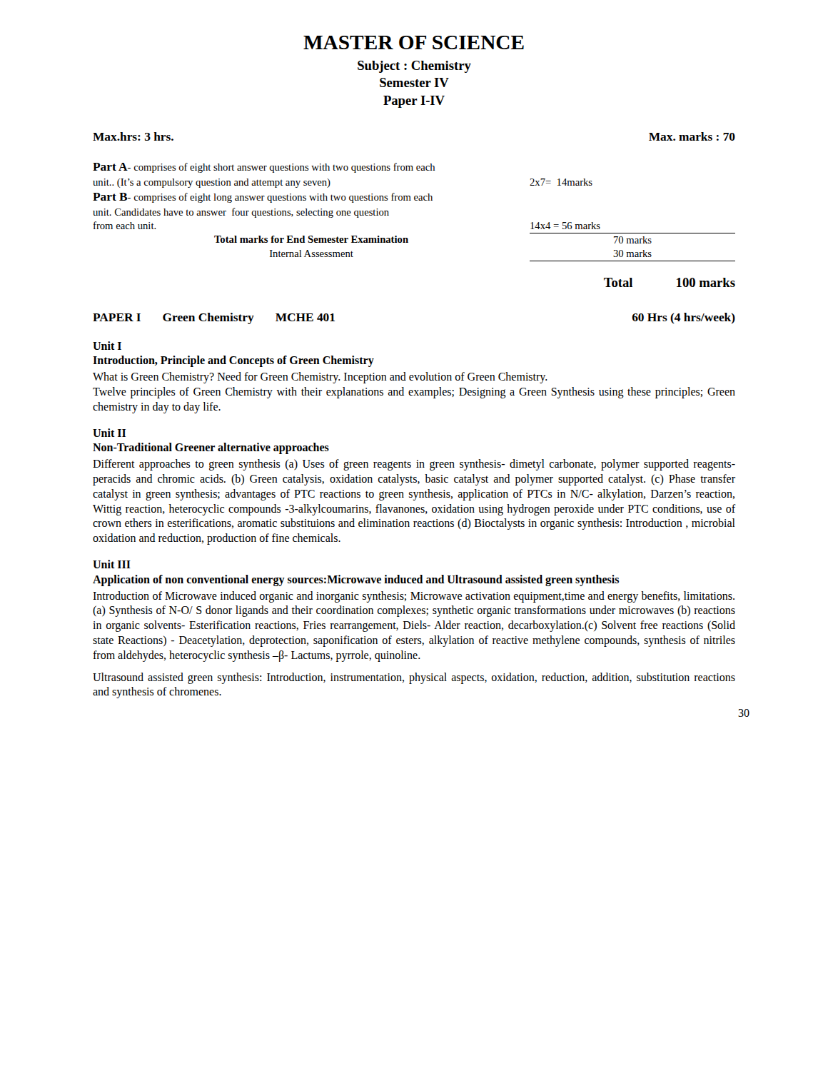MASTER OF SCIENCE
Subject : Chemistry
Semester IV
Paper I-IV
Max.hrs: 3 hrs. Max. marks : 70
| Part A - comprises of eight short answer questions with two questions from each | |
| unit.. (It’s a compulsory question and attempt any seven) | 2x7= 14marks |
| Part B - comprises of eight long answer questions with two questions from each | |
| unit. Candidates have to answer four questions, selecting one question | |
| from each unit. | 14x4 = 56 marks |
| Total marks for End Semester Examination | 70 marks |
| Internal Assessment | 30 marks |
Total 100 marks
PAPER I Green Chemistry MCHE 401 60 Hrs (4 hrs/week)
Unit I
Introduction, Principle and Concepts of Green Chemistry
What is Green Chemistry? Need for Green Chemistry. Inception and evolution of Green Chemistry.
Twelve principles of Green Chemistry with their explanations and examples; Designing a Green Synthesis using these principles; Green chemistry in day to day life.
Unit II
Non-Traditional Greener alternative approaches
Different approaches to green synthesis (a) Uses of green reagents in green synthesis- dimetyl carbonate, polymer supported reagents- peracids and chromic acids. (b) Green catalysis, oxidation catalysts, basic catalyst and polymer supported catalyst. (c) Phase transfer catalyst in green synthesis; advantages of PTC reactions to green synthesis, application of PTCs in N/C- alkylation, Darzen’s reaction, Wittig reaction, heterocyclic compounds -3-alkylcoumarins, flavanones, oxidation using hydrogen peroxide under PTC conditions, use of crown ethers in esterifications, aromatic substituions and elimination reactions (d) Bioctalysts in organic synthesis: Introduction , microbial oxidation and reduction, production of fine chemicals.
Unit III
Application of non conventional energy sources:Microwave induced and Ultrasound assisted green synthesis
Introduction of Microwave induced organic and inorganic synthesis; Microwave activation equipment,time and energy benefits, limitations. (a) Synthesis of N-O/ S donor ligands and their coordination complexes; synthetic organic transformations under microwaves (b) reactions in organic solvents- Esterification reactions, Fries rearrangement, Diels- Alder reaction, decarboxylation.(c) Solvent free reactions (Solid state Reactions) - Deacetylation, deprotection, saponification of esters, alkylation of reactive methylene compounds, synthesis of nitriles from aldehydes, heterocyclic synthesis –β- Lactums, pyrrole, quinoline.
Ultrasound assisted green synthesis: Introduction, instrumentation, physical aspects, oxidation, reduction, addition, substitution reactions and synthesis of chromenes.
30